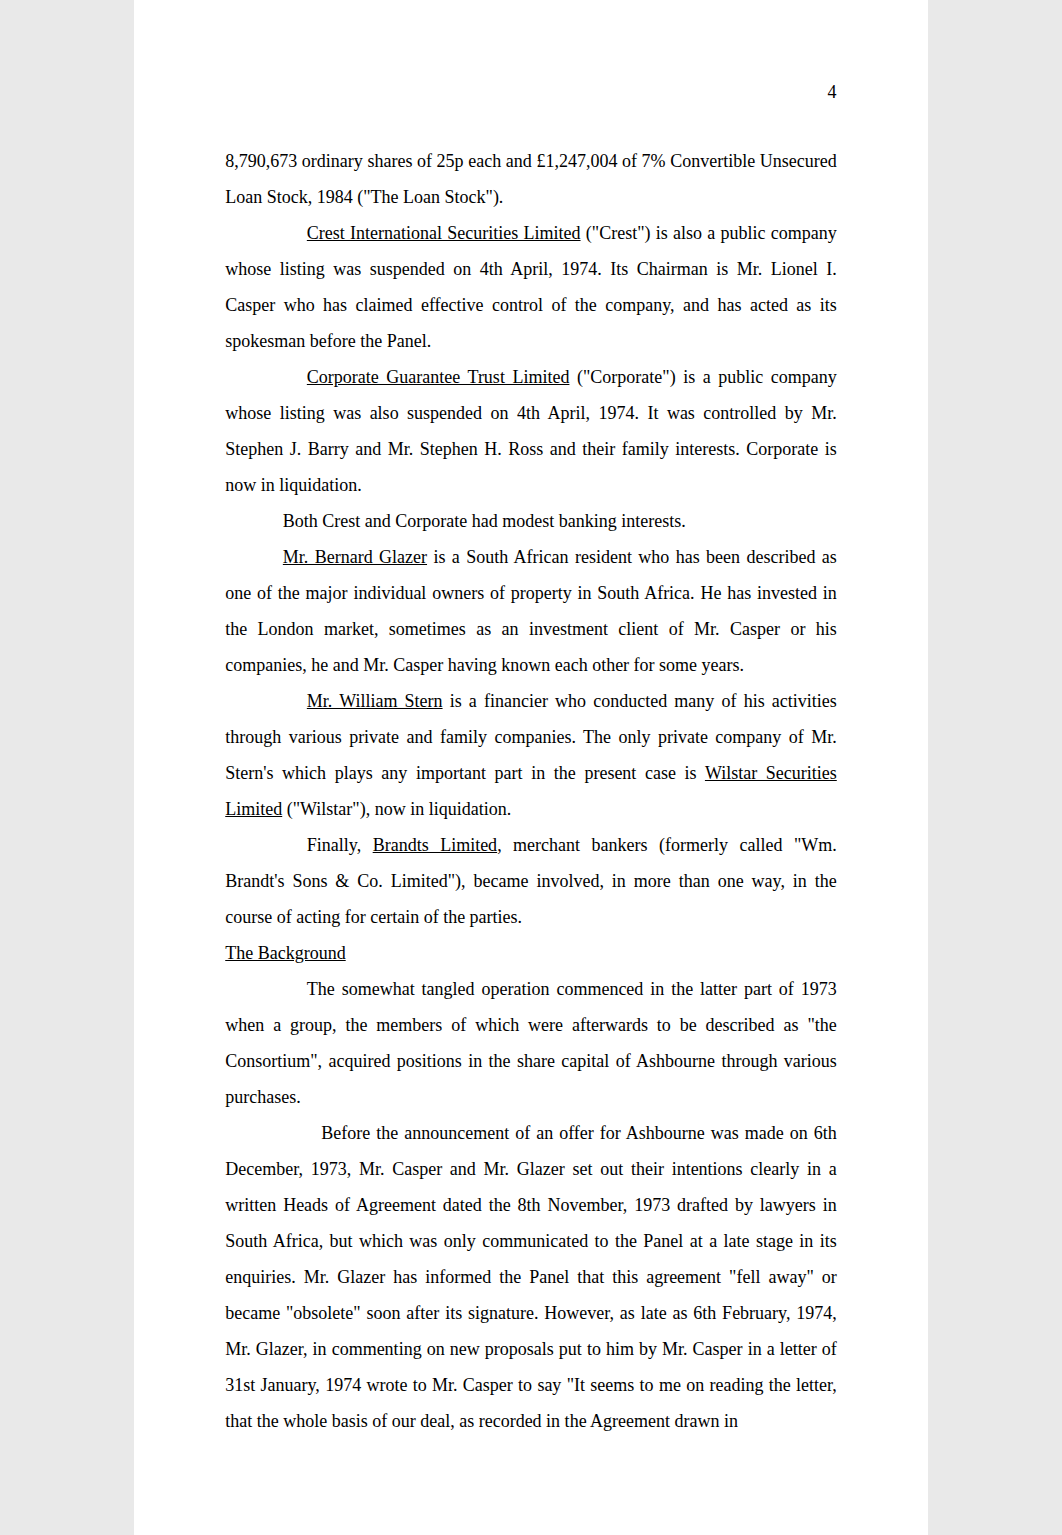4
8,790,673 ordinary shares of 25p each and £1,247,004 of 7% Convertible Unsecured Loan Stock, 1984 ("The Loan Stock").
Crest International Securities Limited ("Crest") is also a public company whose listing was suspended on 4th April, 1974. Its Chairman is Mr. Lionel I. Casper who has claimed effective control of the company, and has acted as its spokesman before the Panel.
Corporate Guarantee Trust Limited ("Corporate") is a public company whose listing was also suspended on 4th April, 1974. It was controlled by Mr. Stephen J. Barry and Mr. Stephen H. Ross and their family interests. Corporate is now in liquidation.
Both Crest and Corporate had modest banking interests.
Mr. Bernard Glazer is a South African resident who has been described as one of the major individual owners of property in South Africa. He has invested in the London market, sometimes as an investment client of Mr. Casper or his companies, he and Mr. Casper having known each other for some years.
Mr. William Stern is a financier who conducted many of his activities through various private and family companies. The only private company of Mr. Stern's which plays any important part in the present case is Wilstar Securities Limited ("Wilstar"), now in liquidation.
Finally, Brandts Limited, merchant bankers (formerly called "Wm. Brandt's Sons & Co. Limited"), became involved, in more than one way, in the course of acting for certain of the parties.
The Background
The somewhat tangled operation commenced in the latter part of 1973 when a group, the members of which were afterwards to be described as "the Consortium", acquired positions in the share capital of Ashbourne through various purchases.
Before the announcement of an offer for Ashbourne was made on 6th December, 1973, Mr. Casper and Mr. Glazer set out their intentions clearly in a written Heads of Agreement dated the 8th November, 1973 drafted by lawyers in South Africa, but which was only communicated to the Panel at a late stage in its enquiries. Mr. Glazer has informed the Panel that this agreement "fell away" or became "obsolete" soon after its signature. However, as late as 6th February, 1974, Mr. Glazer, in commenting on new proposals put to him by Mr. Casper in a letter of 31st January, 1974 wrote to Mr. Casper to say "It seems to me on reading the letter, that the whole basis of our deal, as recorded in the Agreement drawn in